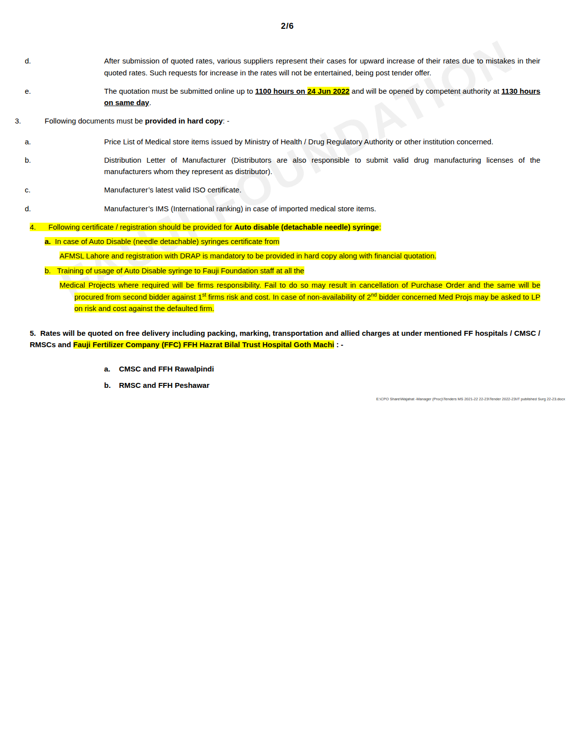FAUJI FOUNDATION
2/6
d. After submission of quoted rates, various suppliers represent their cases for upward increase of their rates due to mistakes in their quoted rates. Such requests for increase in the rates will not be entertained, being post tender offer.
e. The quotation must be submitted online up to 1100 hours on 24 Jun 2022 and will be opened by competent authority at 1130 hours on same day.
3. Following documents must be provided in hard copy: -
a. Price List of Medical store items issued by Ministry of Health / Drug Regulatory Authority or other institution concerned.
b. Distribution Letter of Manufacturer (Distributors are also responsible to submit valid drug manufacturing licenses of the manufacturers whom they represent as distributor).
c. Manufacturer’s latest valid ISO certificate.
d. Manufacturer’s IMS (International ranking) in case of imported medical store items.
4. Following certificate / registration should be provided for Auto disable (detachable needle) syringe:
a. In case of Auto Disable (needle detachable) syringes certificate from
AFMSL Lahore and registration with DRAP is mandatory to be provided in hard copy along with financial quotation.
b. Training of usage of Auto Disable syringe to Fauji Foundation staff at all the
Medical Projects where required will be firms responsibility. Fail to do so may result in cancellation of Purchase Order and the same will be procured from second bidder against 1st firms risk and cost. In case of non-availability of 2nd bidder concerned Med Projs may be asked to LP on risk and cost against the defaulted firm.
5. Rates will be quoted on free delivery including packing, marking, transportation and allied charges at under mentioned FF hospitals / CMSC / RMSCs and Fauji Fertilizer Company (FFC) FFH Hazrat Bilal Trust Hospital Goth Machi : -
a. CMSC and FFH Rawalpindi
b. RMSC and FFH Peshawar
E:\CPO Share\Wajahat -Manager (Proc)\Tenders MS 2021-22 22-23\Tender 2022-23\IT published Surg 22-23.docx